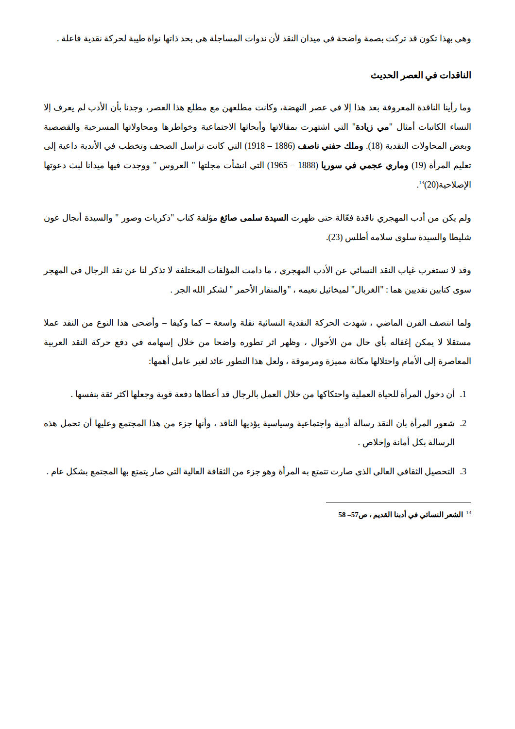وهي بهذا تكون قد تركت بصمة واضحة في ميدان النقد لأن ندوات المساجلة هي بحد ذاتها نواة طيبة لحركة نقدية فاعلة .
الناقدات في العصر الحديث
وما رأينا الناقدة المعروفة بعد هذا إلا في عصر النهضة، وكانت مطلعهن مع مطلع هذا العصر، وجدنا بأن الأدب لم يعرف إلا النساء الكاتبات أمثال "مي زيادة" التي اشتهرت بمقالاتها وأبحاثها الاجتماعية وخواطرها ومحاولاتها المسرحية والقصصية وبعض المحاولات النقدية (18). وملك حفني ناصف (1886 – 1918) التي كانت تراسل الصحف وتخطب في الأندية داعية إلى تعليم المرأة (19) وماري عجمي في سوريا (1888 – 1965) التي انشأت مجلتها " العروس " ووجدت فيها ميدانا لبث دعوتها الإصلاحية(20)13.
ولم يكن من أدب المهجري ناقدة فعّالة حتى ظهرت السيدة سلمى صائغ مؤلفة كتاب "ذكريات وصور " والسيدة أنجال عون شليطا والسيدة سلوى سلامه أطلس (23).
وقد لا نستغرب غياب النقد النسائي عن الأدب المهجري ، ما دامت المؤلفات المختلفة لا تذكر لنا عن نقد الرجال في المهجر سوى كتابين نقديين هما : "الغربال" لميخائيل نعيمه ، "والمنقار الأحمر " لشكر الله الجر .
ولما انتصف القرن الماضي ، شهدت الحركة النقدية النسائية نقلة واسعة – كما وكيفا – وأضحى هذا النوع من النقد عملا مستقلا لا يمكن إغفاله بأي حال من الأحوال ، وظهر اثر تطوره واضحا من خلال إسهامه في دفع حركة النقد العربية المعاصرة إلى الأمام واحتلالها مكانة مميزة ومرموقة ، ولعل هذا التطور عائد لغير عامل أهمها:
أن دخول المرأة للحياة العملية واحتكاكها من خلال العمل بالرجال قد أعطاها دفعة قوية وجعلها اكثر ثقة بنفسها .
شعور المرأة بان النقد رسالة أدبية واجتماعية وسياسية يؤديها الناقد ، وأنها جزء من هذا المجتمع وعليها أن تحمل هذه الرسالة بكل أمانة وإخلاص .
التحصيل الثقافي العالي الذي صارت تتمتع به المرأة وهو جزء من الثقافة العالية التي صار يتمتع بها المجتمع بشكل عام .
13 الشعر النسائي في أدبنا القديم ، ص57– 58